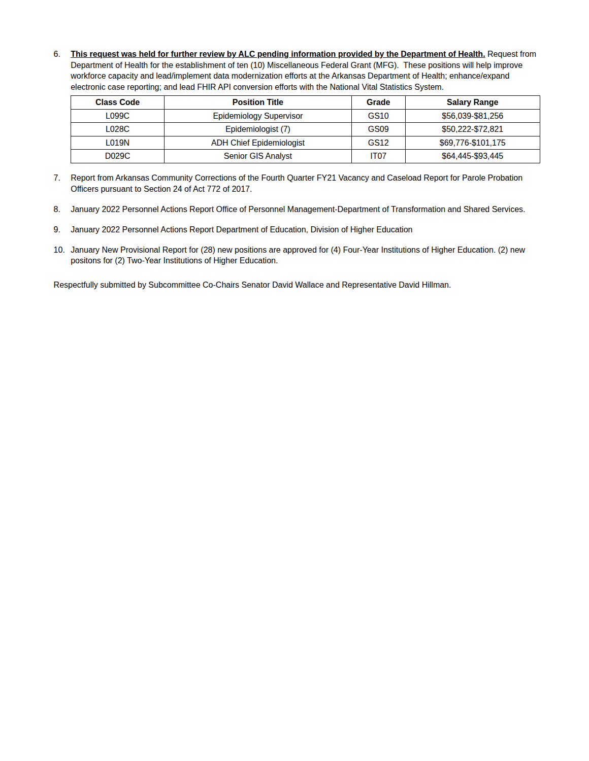6. This request was held for further review by ALC pending information provided by the Department of Health. Request from Department of Health for the establishment of ten (10) Miscellaneous Federal Grant (MFG). These positions will help improve workforce capacity and lead/implement data modernization efforts at the Arkansas Department of Health; enhance/expand electronic case reporting; and lead FHIR API conversion efforts with the National Vital Statistics System.
| Class Code | Position Title | Grade | Salary Range |
| --- | --- | --- | --- |
| L099C | Epidemiology Supervisor | GS10 | $56,039-$81,256 |
| L028C | Epidemiologist (7) | GS09 | $50,222-$72,821 |
| L019N | ADH Chief Epidemiologist | GS12 | $69,776-$101,175 |
| D029C | Senior GIS Analyst | IT07 | $64,445-$93,445 |
7. Report from Arkansas Community Corrections of the Fourth Quarter FY21 Vacancy and Caseload Report for Parole Probation Officers pursuant to Section 24 of Act 772 of 2017.
8. January 2022 Personnel Actions Report Office of Personnel Management-Department of Transformation and Shared Services.
9. January 2022 Personnel Actions Report Department of Education, Division of Higher Education
10. January New Provisional Report for (28) new positions are approved for (4) Four-Year Institutions of Higher Education. (2) new positons for (2) Two-Year Institutions of Higher Education.
Respectfully submitted by Subcommittee Co-Chairs Senator David Wallace and Representative David Hillman.